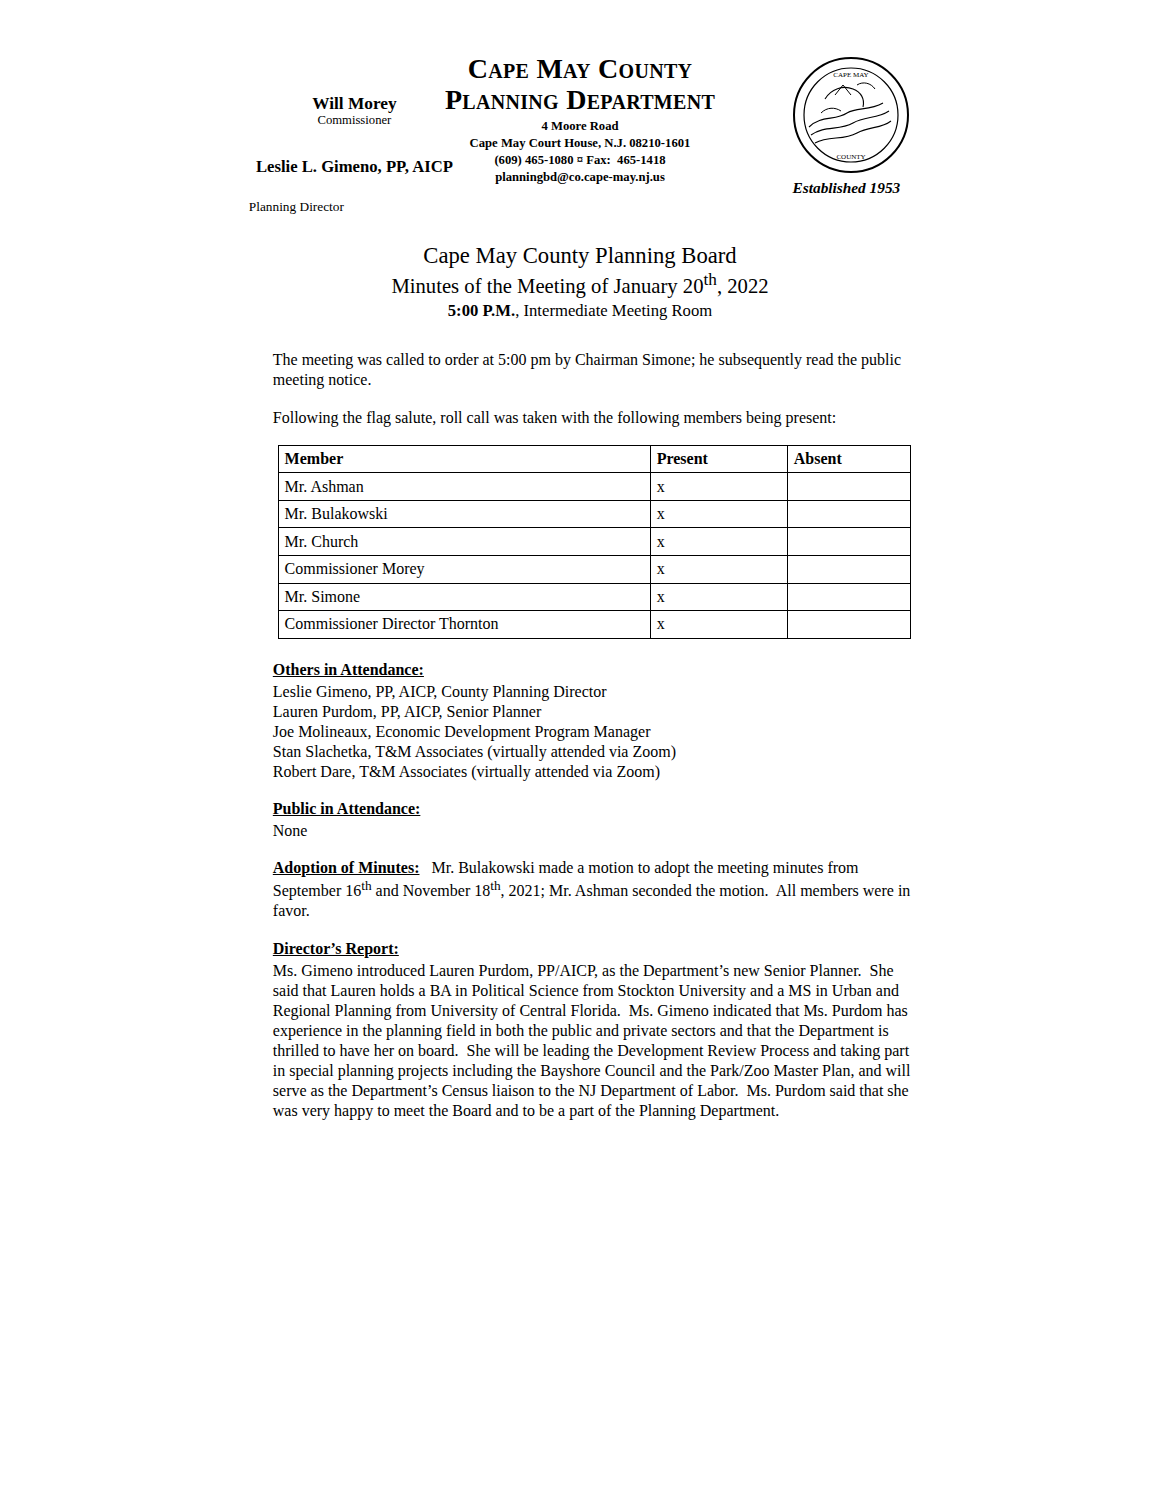Cape May County
Planning Department
4 Moore Road
Cape May Court House, N.J. 08210-1601
(609) 465-1080 ¤ Fax: 465-1418
planningbd@co.cape-may.nj.us
Will Morey
Commissioner
Leslie L. Gimeno, PP, AICP
Planning Director
CAPE MAY COUNTY
Established 1953
Cape May County Planning Board
Minutes of the Meeting of January 20th, 2022
5:00 P.M., Intermediate Meeting Room
The meeting was called to order at 5:00 pm by Chairman Simone; he subsequently read the public meeting notice.
Following the flag salute, roll call was taken with the following members being present:
| Member | Present | Absent |
| --- | --- | --- |
| Mr. Ashman | x | |
| Mr. Bulakowski | x | |
| Mr. Church | x | |
| Commissioner Morey | x | |
| Mr. Simone | x | |
| Commissioner Director Thornton | x | |
Others in Attendance:
Leslie Gimeno, PP, AICP, County Planning Director
Lauren Purdom, PP, AICP, Senior Planner
Joe Molineaux, Economic Development Program Manager
Stan Slachetka, T&M Associates (virtually attended via Zoom)
Robert Dare, T&M Associates (virtually attended via Zoom)
Public in Attendance:
None
Adoption of Minutes: Mr. Bulakowski made a motion to adopt the meeting minutes from September 16th and November 18th, 2021; Mr. Ashman seconded the motion. All members were in favor.
Director’s Report:
Ms. Gimeno introduced Lauren Purdom, PP/AICP, as the Department’s new Senior Planner. She said that Lauren holds a BA in Political Science from Stockton University and a MS in Urban and Regional Planning from University of Central Florida. Ms. Gimeno indicated that Ms. Purdom has experience in the planning field in both the public and private sectors and that the Department is thrilled to have her on board. She will be leading the Development Review Process and taking part in special planning projects including the Bayshore Council and the Park/Zoo Master Plan, and will serve as the Department’s Census liaison to the NJ Department of Labor. Ms. Purdom said that she was very happy to meet the Board and to be a part of the Planning Department.